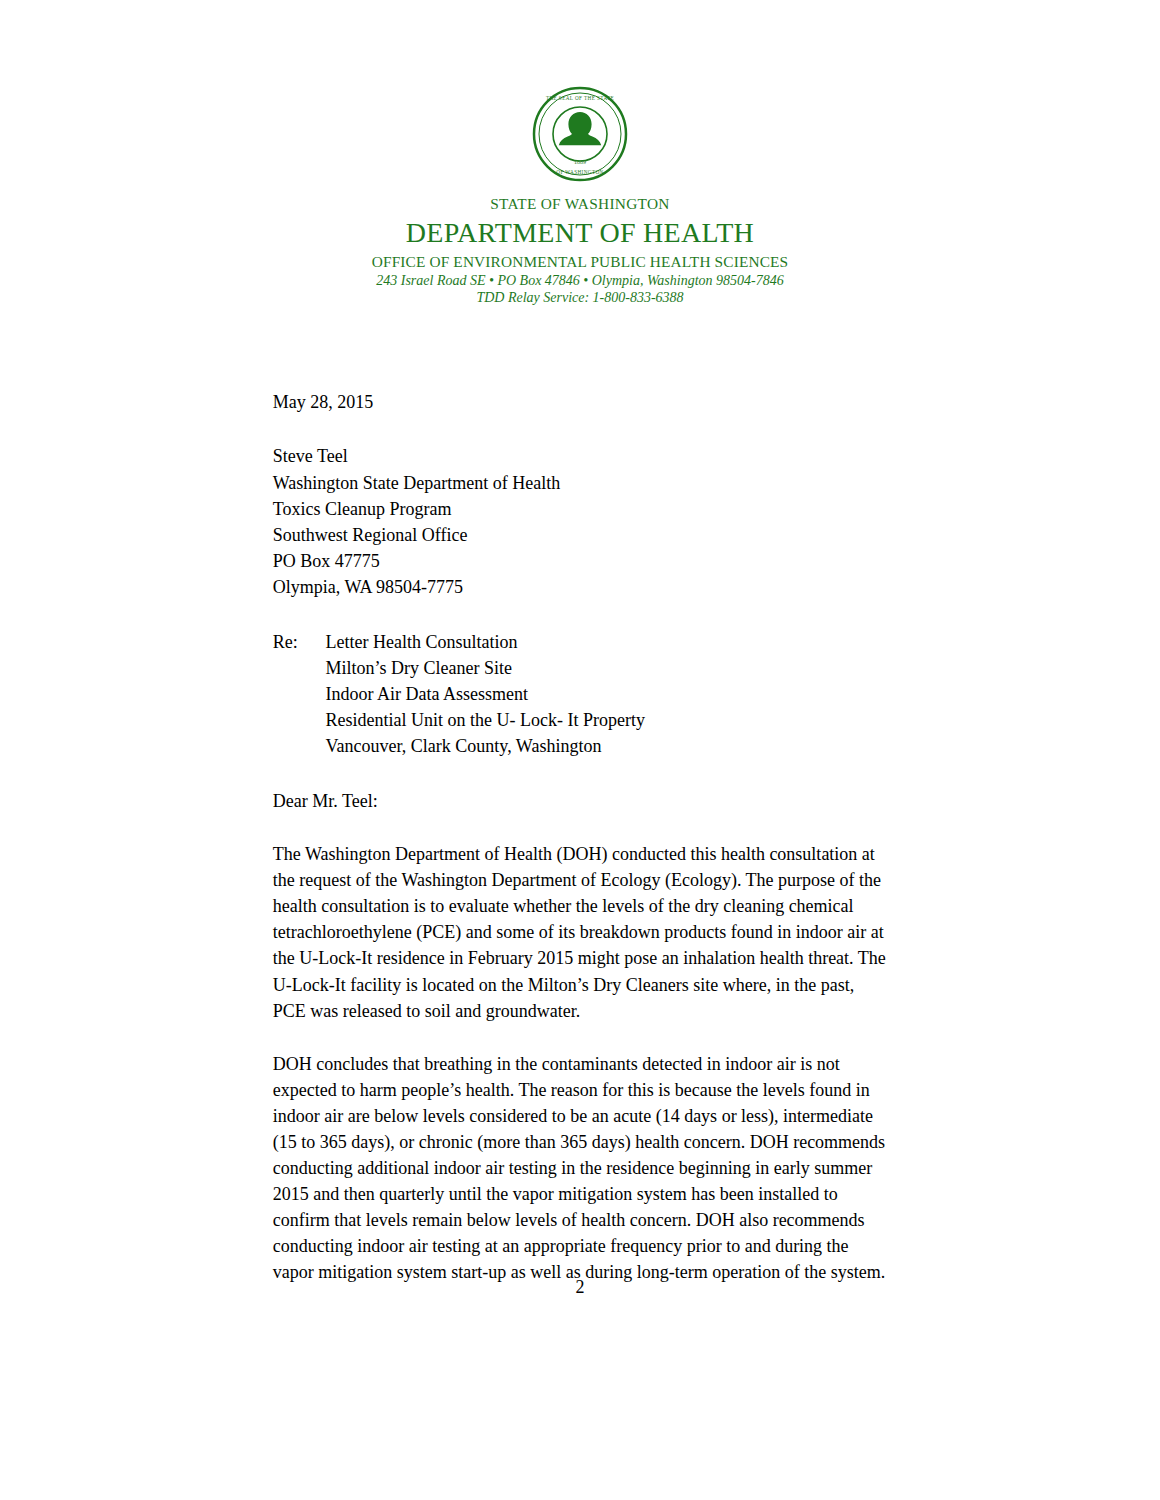THE SEAL OF THE STATE OF WASHINGTON 1889
STATE OF WASHINGTON
DEPARTMENT OF HEALTH
OFFICE OF ENVIRONMENTAL PUBLIC HEALTH SCIENCES
243 Israel Road SE • PO Box 47846 • Olympia, Washington 98504-7846
TDD Relay Service: 1-800-833-6388
May 28, 2015
Steve Teel
Washington State Department of Health
Toxics Cleanup Program
Southwest Regional Office
PO Box 47775
Olympia, WA 98504-7775
Re:
Letter Health Consultation
Milton’s Dry Cleaner Site
Indoor Air Data Assessment
Residential Unit on the U- Lock- It Property
Vancouver, Clark County, Washington
Dear Mr. Teel:
The Washington Department of Health (DOH) conducted this health consultation at the request of the Washington Department of Ecology (Ecology). The purpose of the health consultation is to evaluate whether the levels of the dry cleaning chemical tetrachloroethylene (PCE) and some of its breakdown products found in indoor air at the U-Lock-It residence in February 2015 might pose an inhalation health threat. The U-Lock-It facility is located on the Milton’s Dry Cleaners site where, in the past, PCE was released to soil and groundwater.
DOH concludes that breathing in the contaminants detected in indoor air is not expected to harm people’s health. The reason for this is because the levels found in indoor air are below levels considered to be an acute (14 days or less), intermediate (15 to 365 days), or chronic (more than 365 days) health concern. DOH recommends conducting additional indoor air testing in the residence beginning in early summer 2015 and then quarterly until the vapor mitigation system has been installed to confirm that levels remain below levels of health concern. DOH also recommends conducting indoor air testing at an appropriate frequency prior to and during the vapor mitigation system start-up as well as during long-term operation of the system.
2